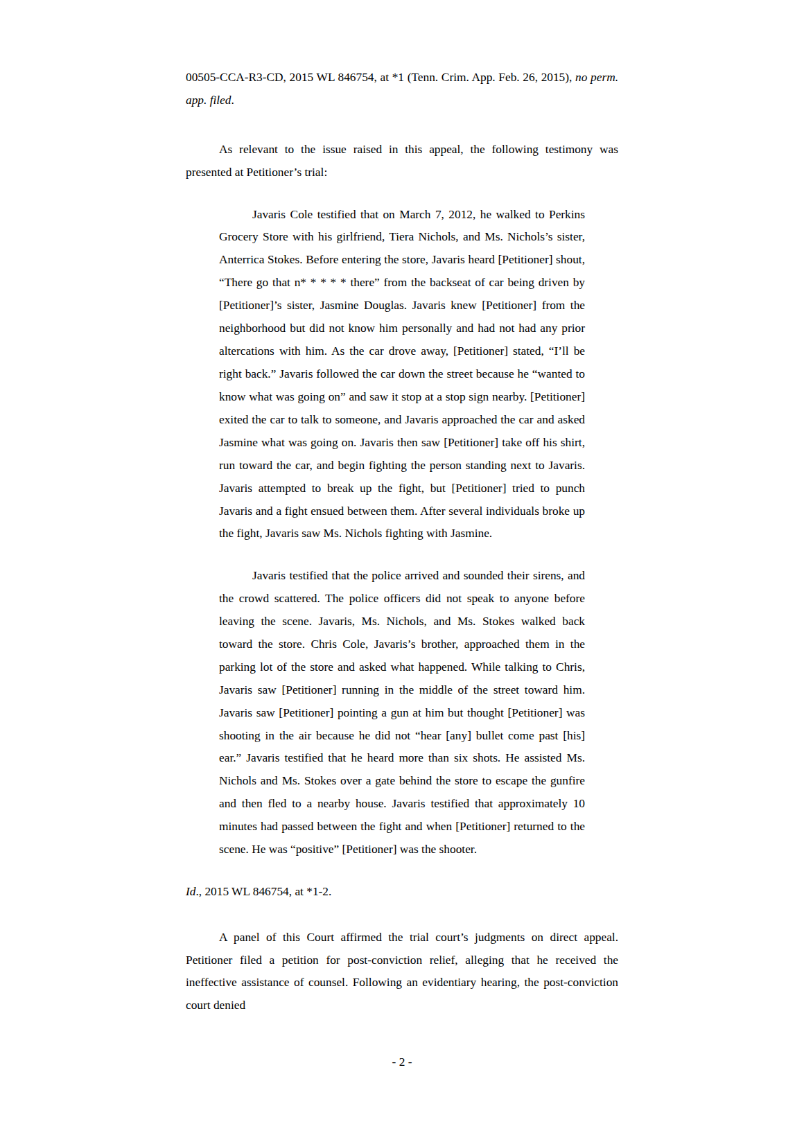00505-CCA-R3-CD, 2015 WL 846754, at *1 (Tenn. Crim. App. Feb. 26, 2015), no perm. app. filed.
As relevant to the issue raised in this appeal, the following testimony was presented at Petitioner’s trial:
Javaris Cole testified that on March 7, 2012, he walked to Perkins Grocery Store with his girlfriend, Tiera Nichols, and Ms. Nichols’s sister, Anterrica Stokes. Before entering the store, Javaris heard [Petitioner] shout, “There go that n* * * * * there” from the backseat of car being driven by [Petitioner]’s sister, Jasmine Douglas. Javaris knew [Petitioner] from the neighborhood but did not know him personally and had not had any prior altercations with him. As the car drove away, [Petitioner] stated, “I’ll be right back.” Javaris followed the car down the street because he “wanted to know what was going on” and saw it stop at a stop sign nearby. [Petitioner] exited the car to talk to someone, and Javaris approached the car and asked Jasmine what was going on. Javaris then saw [Petitioner] take off his shirt, run toward the car, and begin fighting the person standing next to Javaris. Javaris attempted to break up the fight, but [Petitioner] tried to punch Javaris and a fight ensued between them. After several individuals broke up the fight, Javaris saw Ms. Nichols fighting with Jasmine.
Javaris testified that the police arrived and sounded their sirens, and the crowd scattered. The police officers did not speak to anyone before leaving the scene. Javaris, Ms. Nichols, and Ms. Stokes walked back toward the store. Chris Cole, Javaris’s brother, approached them in the parking lot of the store and asked what happened. While talking to Chris, Javaris saw [Petitioner] running in the middle of the street toward him. Javaris saw [Petitioner] pointing a gun at him but thought [Petitioner] was shooting in the air because he did not “hear [any] bullet come past [his] ear.” Javaris testified that he heard more than six shots. He assisted Ms. Nichols and Ms. Stokes over a gate behind the store to escape the gunfire and then fled to a nearby house. Javaris testified that approximately 10 minutes had passed between the fight and when [Petitioner] returned to the scene. He was “positive” [Petitioner] was the shooter.
Id., 2015 WL 846754, at *1-2.
A panel of this Court affirmed the trial court’s judgments on direct appeal. Petitioner filed a petition for post-conviction relief, alleging that he received the ineffective assistance of counsel. Following an evidentiary hearing, the post-conviction court denied
- 2 -